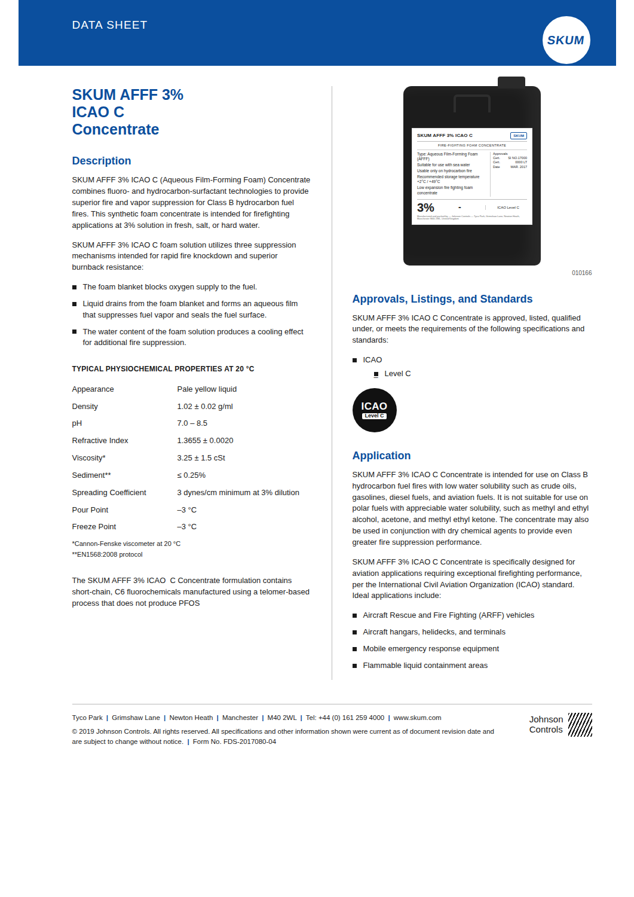DATA SHEET
SKUM
SKUM AFFF 3%
ICAO C
Concentrate
Description
SKUM AFFF 3% ICAO C (Aqueous Film-Forming Foam) Concentrate combines fluoro- and hydrocarbon-surfactant technologies to provide superior fire and vapor suppression for Class B hydrocarbon fuel fires. This synthetic foam concentrate is intended for firefighting applications at 3% solution in fresh, salt, or hard water.
SKUM AFFF 3% ICAO C foam solution utilizes three suppression mechanisms intended for rapid fire knockdown and superior burnback resistance:
The foam blanket blocks oxygen supply to the fuel.
Liquid drains from the foam blanket and forms an aqueous film that suppresses fuel vapor and seals the fuel surface.
The water content of the foam solution produces a cooling effect for additional fire suppression.
Typical Physiochemical Properties at 20 °C
| Appearance | Pale yellow liquid |
| Density | 1.02 ± 0.02 g/ml |
| pH | 7.0 – 8.5 |
| Refractive Index | 1.3655 ± 0.0020 |
| Viscosity* | 3.25 ± 1.5 cSt |
| Sediment** | ≤ 0.25% |
| Spreading Coefficient | 3 dynes/cm minimum at 3% dilution |
| Pour Point | –3 °C |
| Freeze Point | –3 °C |
*Cannon-Fenske viscometer at 20 °C
**EN1568:2008 protocol
The SKUM AFFF 3% ICAO C Concentrate formulation contains short-chain, C6 fluorochemicals manufactured using a telomer-based process that does not produce PFOS
SKUM AFFF 3% ICAO C SKUM
FIRE-FIGHTING FOAM CONCENTRATE
Type: Aqueous Film-Forming Foam (AFFF)
Suitable for use with sea water
Usable only on hydrocarbon fire
Recommended storage temperature +2°C / +49°C
Low expansion fire fighting foam concentrate
Approvals
Cert. SI NO.17000
Cert. 0000 LT
Date MAR. 2017
3% - ICAO Level C
Manufactured and packed by — Johnson Controls — Tyco Park, Grimshaw Lane, Newton Heath, Manchester M40 2WL, United Kingdom
010166
Approvals, Listings, and Standards
SKUM AFFF 3% ICAO C Concentrate is approved, listed, qualified under, or meets the requirements of the following specifications and standards:
ICAO
Level C
ICAO Level C
Application
SKUM AFFF 3% ICAO C Concentrate is intended for use on Class B hydrocarbon fuel fires with low water solubility such as crude oils, gasolines, diesel fuels, and aviation fuels. It is not suitable for use on polar fuels with appreciable water solubility, such as methyl and ethyl alcohol, acetone, and methyl ethyl ketone. The concentrate may also be used in conjunction with dry chemical agents to provide even greater fire suppression performance.
SKUM AFFF 3% ICAO C Concentrate is specifically designed for aviation applications requiring exceptional firefighting performance, per the International Civil Aviation Organization (ICAO) standard. Ideal applications include:
Aircraft Rescue and Fire Fighting (ARFF) vehicles
Aircraft hangars, helidecks, and terminals
Mobile emergency response equipment
Flammable liquid containment areas
Tyco Park | Grimshaw Lane | Newton Heath | Manchester | M40 2WL | Tel: +44 (0) 161 259 4000 | www.skum.com
© 2019 Johnson Controls. All rights reserved. All specifications and other information shown were current as of document revision date and are subject to change without notice. | Form No. FDS-2017080-04
Johnson Controls